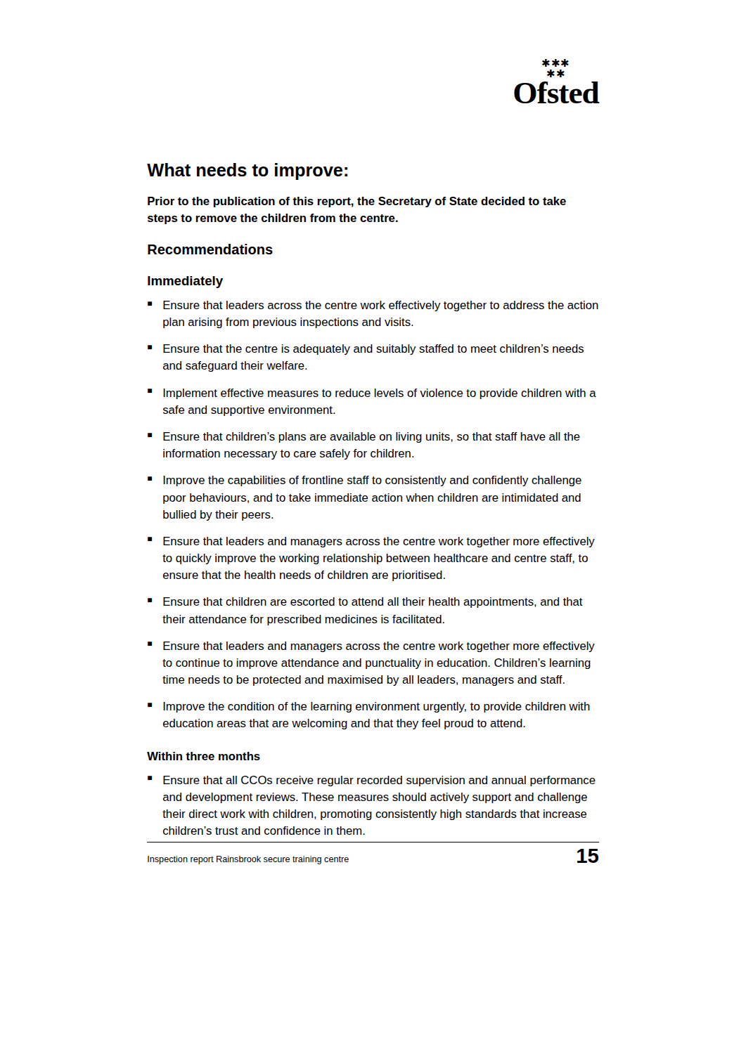✱✱✱
✱✱
Ofsted
What needs to improve:
Prior to the publication of this report, the Secretary of State decided to take steps to remove the children from the centre.
Recommendations
Immediately
Ensure that leaders across the centre work effectively together to address the action plan arising from previous inspections and visits.
Ensure that the centre is adequately and suitably staffed to meet children’s needs and safeguard their welfare.
Implement effective measures to reduce levels of violence to provide children with a safe and supportive environment.
Ensure that children’s plans are available on living units, so that staff have all the information necessary to care safely for children.
Improve the capabilities of frontline staff to consistently and confidently challenge poor behaviours, and to take immediate action when children are intimidated and bullied by their peers.
Ensure that leaders and managers across the centre work together more effectively to quickly improve the working relationship between healthcare and centre staff, to ensure that the health needs of children are prioritised.
Ensure that children are escorted to attend all their health appointments, and that their attendance for prescribed medicines is facilitated.
Ensure that leaders and managers across the centre work together more effectively to continue to improve attendance and punctuality in education. Children’s learning time needs to be protected and maximised by all leaders, managers and staff.
Improve the condition of the learning environment urgently, to provide children with education areas that are welcoming and that they feel proud to attend.
Within three months
Ensure that all CCOs receive regular recorded supervision and annual performance and development reviews. These measures should actively support and challenge their direct work with children, promoting consistently high standards that increase children’s trust and confidence in them.
Inspection report Rainsbrook secure training centre
15